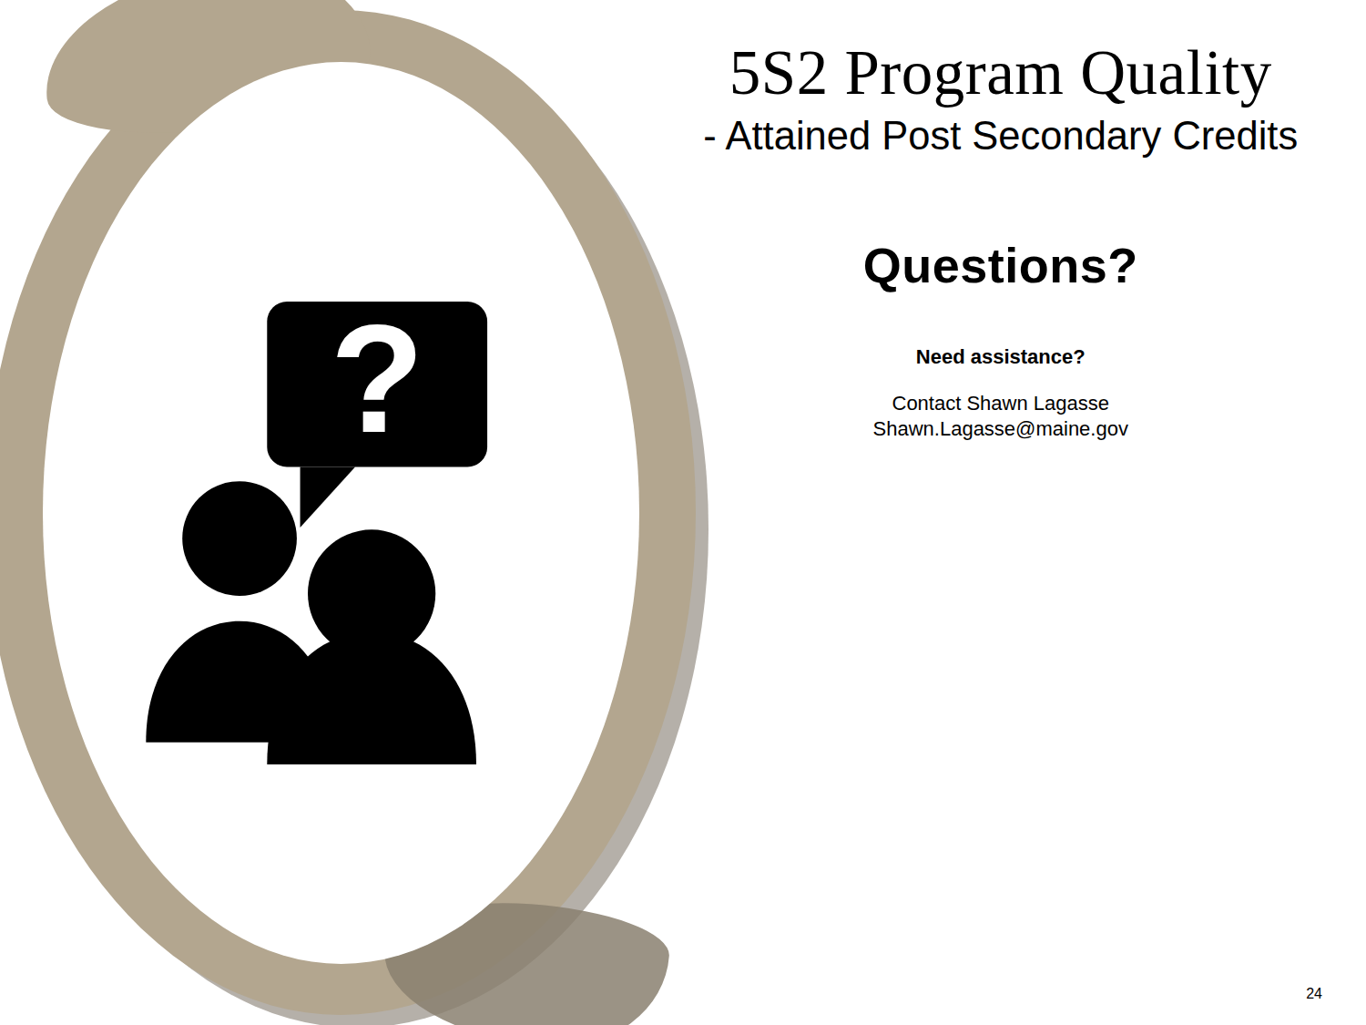?
5S2 Program Quality
- Attained Post Secondary Credits
Questions?
Need assistance?
Contact Shawn Lagasse
Shawn.Lagasse@maine.gov
24